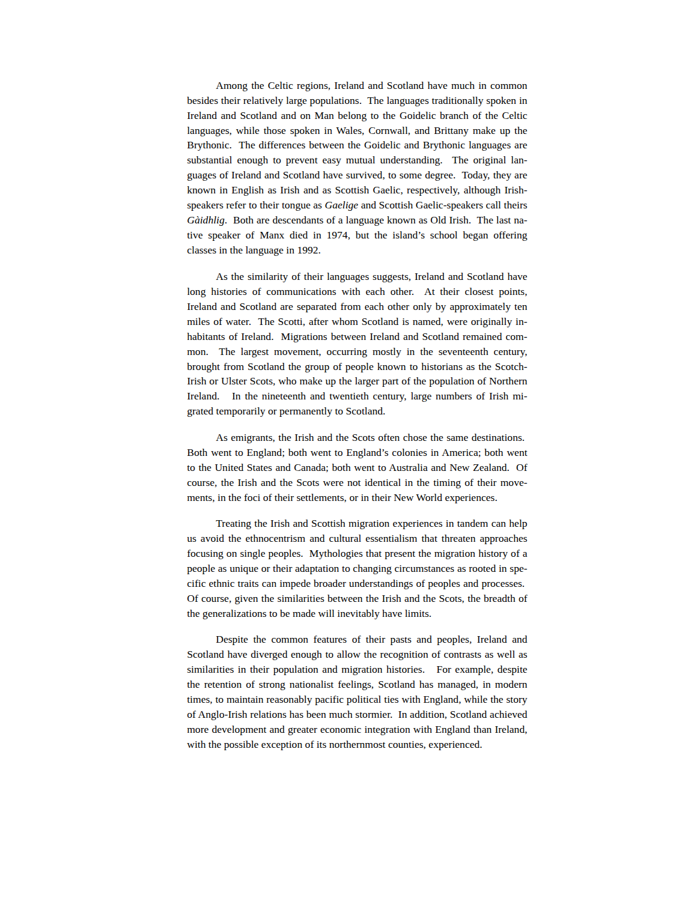Among the Celtic regions, Ireland and Scotland have much in common besides their relatively large populations. The languages traditionally spoken in Ireland and Scotland and on Man belong to the Goidelic branch of the Celtic languages, while those spoken in Wales, Cornwall, and Brittany make up the Brythonic. The differences between the Goidelic and Brythonic languages are substantial enough to prevent easy mutual understanding. The original languages of Ireland and Scotland have survived, to some degree. Today, they are known in English as Irish and as Scottish Gaelic, respectively, although Irish-speakers refer to their tongue as Gaelige and Scottish Gaelic-speakers call theirs Gàidhlig. Both are descendants of a language known as Old Irish. The last native speaker of Manx died in 1974, but the island’s school began offering classes in the language in 1992.
As the similarity of their languages suggests, Ireland and Scotland have long histories of communications with each other. At their closest points, Ireland and Scotland are separated from each other only by approximately ten miles of water. The Scotti, after whom Scotland is named, were originally inhabitants of Ireland. Migrations between Ireland and Scotland remained common. The largest movement, occurring mostly in the seventeenth century, brought from Scotland the group of people known to historians as the Scotch-Irish or Ulster Scots, who make up the larger part of the population of Northern Ireland. In the nineteenth and twentieth century, large numbers of Irish migrated temporarily or permanently to Scotland.
As emigrants, the Irish and the Scots often chose the same destinations. Both went to England; both went to England’s colonies in America; both went to the United States and Canada; both went to Australia and New Zealand. Of course, the Irish and the Scots were not identical in the timing of their movements, in the foci of their settlements, or in their New World experiences.
Treating the Irish and Scottish migration experiences in tandem can help us avoid the ethnocentrism and cultural essentialism that threaten approaches focusing on single peoples. Mythologies that present the migration history of a people as unique or their adaptation to changing circumstances as rooted in specific ethnic traits can impede broader understandings of peoples and processes. Of course, given the similarities between the Irish and the Scots, the breadth of the generalizations to be made will inevitably have limits.
Despite the common features of their pasts and peoples, Ireland and Scotland have diverged enough to allow the recognition of contrasts as well as similarities in their population and migration histories. For example, despite the retention of strong nationalist feelings, Scotland has managed, in modern times, to maintain reasonably pacific political ties with England, while the story of Anglo-Irish relations has been much stormier. In addition, Scotland achieved more development and greater economic integration with England than Ireland, with the possible exception of its northernmost counties, experienced.